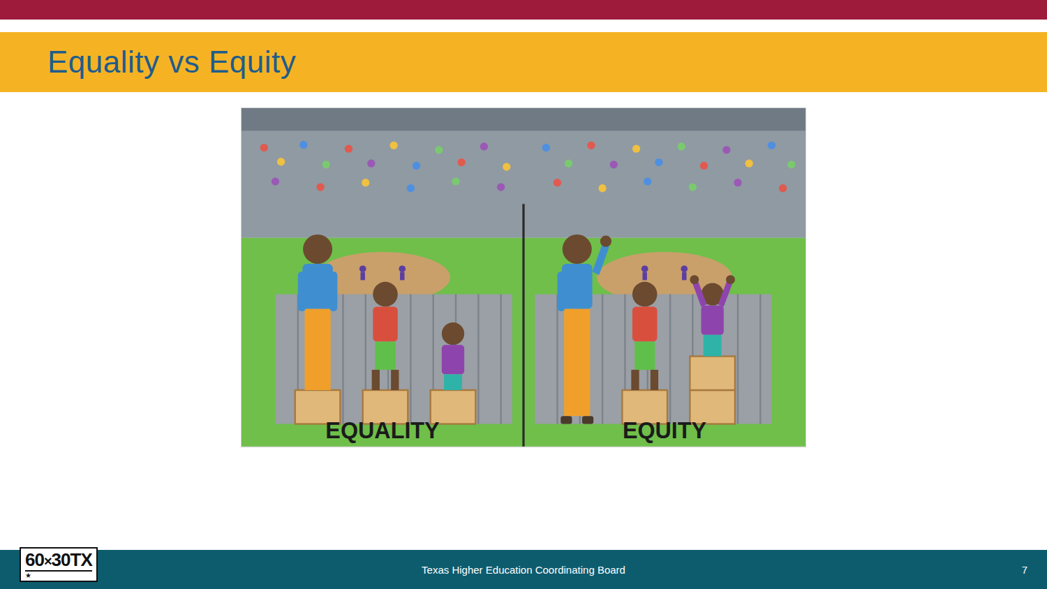Equality vs Equity
EQUALITY EQUITY
60×30TX
★
Texas Higher Education Coordinating Board
7